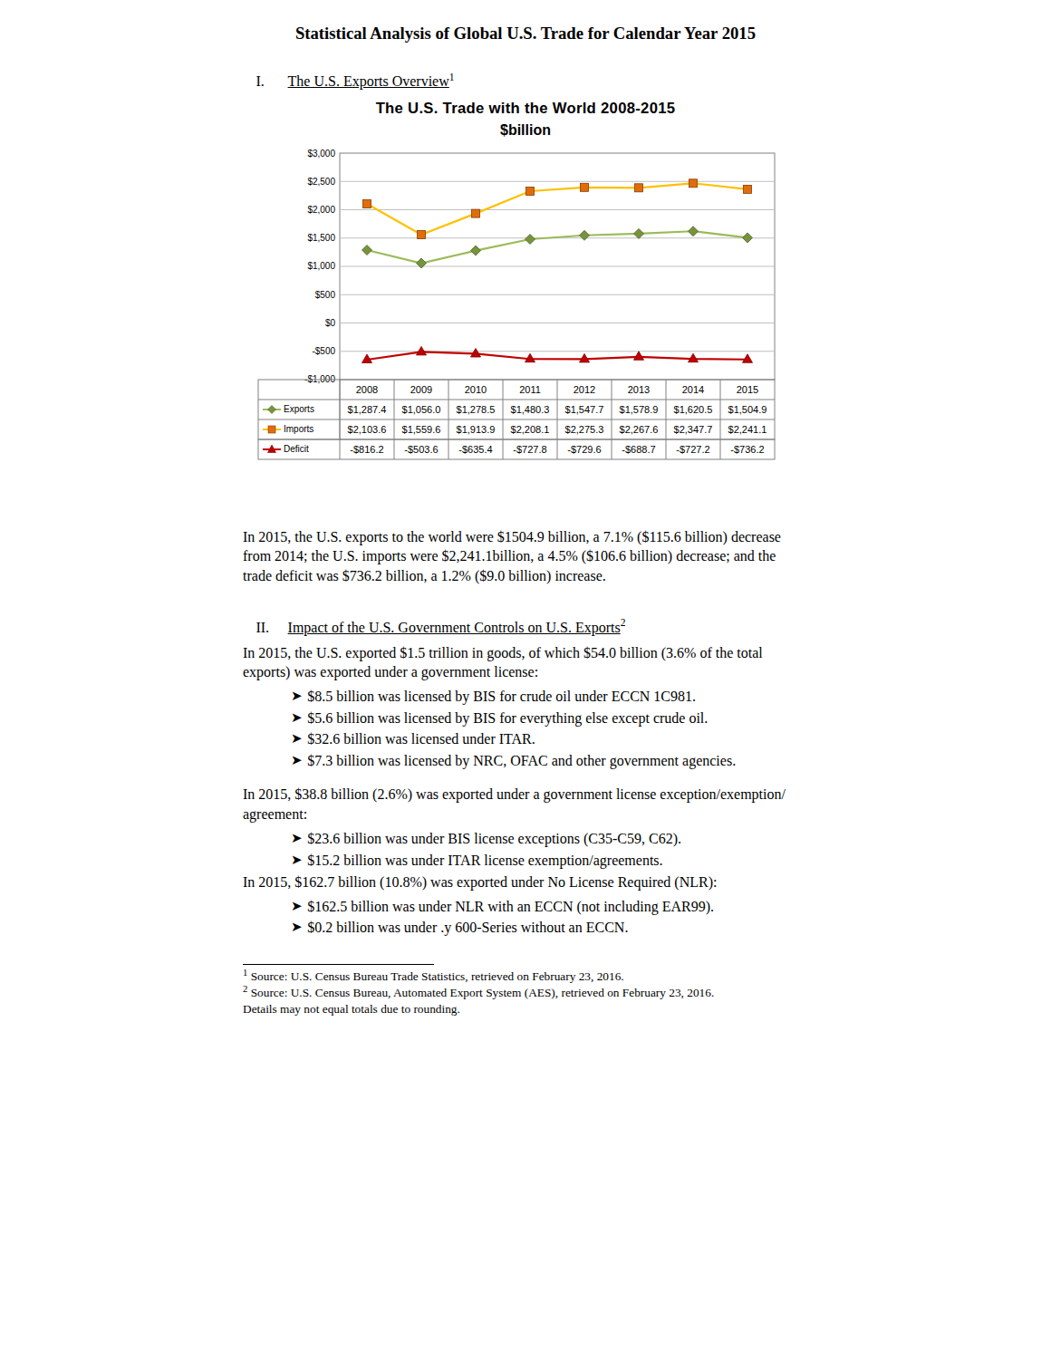Statistical Analysis of Global U.S. Trade for Calendar Year 2015
I. The U.S. Exports Overview1
The U.S. Trade with the World 2008-2015
$billion
$3,000 $2,500 $2,000 $1,500 $1,000 $500 $0 -$500 -$1,000 2008 2009 2010 2011 2012 2013 2014 2015 Exports Imports Deficit $1,287.4 $1,056.0 $1,278.5 $1,480.3 $1,547.7 $1,578.9 $1,620.5 $1,504.9 $2,103.6 $1,559.6 $1,913.9 $2,208.1 $2,275.3 $2,267.6 $2,347.7 $2,241.1 -$816.2 -$503.6 -$635.4 -$727.8 -$729.6 -$688.7 -$727.2 -$736.2
In 2015, the U.S. exports to the world were $1504.9 billion, a 7.1% ($115.6 billion) decrease from 2014; the U.S. imports were $2,241.1billion, a 4.5% ($106.6 billion) decrease; and the trade deficit was $736.2 billion, a 1.2% ($9.0 billion) increase.
II. Impact of the U.S. Government Controls on U.S. Exports2
In 2015, the U.S. exported $1.5 trillion in goods, of which $54.0 billion (3.6% of the total exports) was exported under a government license:
$8.5 billion was licensed by BIS for crude oil under ECCN 1C981.
$5.6 billion was licensed by BIS for everything else except crude oil.
$32.6 billion was licensed under ITAR.
$7.3 billion was licensed by NRC, OFAC and other government agencies.
In 2015, $38.8 billion (2.6%) was exported under a government license exception/exemption/ agreement:
$23.6 billion was under BIS license exceptions (C35-C59, C62).
$15.2 billion was under ITAR license exemption/agreements.
In 2015, $162.7 billion (10.8%) was exported under No License Required (NLR):
$162.5 billion was under NLR with an ECCN (not including EAR99).
$0.2 billion was under .y 600-Series without an ECCN.
1 Source: U.S. Census Bureau Trade Statistics, retrieved on February 23, 2016.
2 Source: U.S. Census Bureau, Automated Export System (AES), retrieved on February 23, 2016.
Details may not equal totals due to rounding.